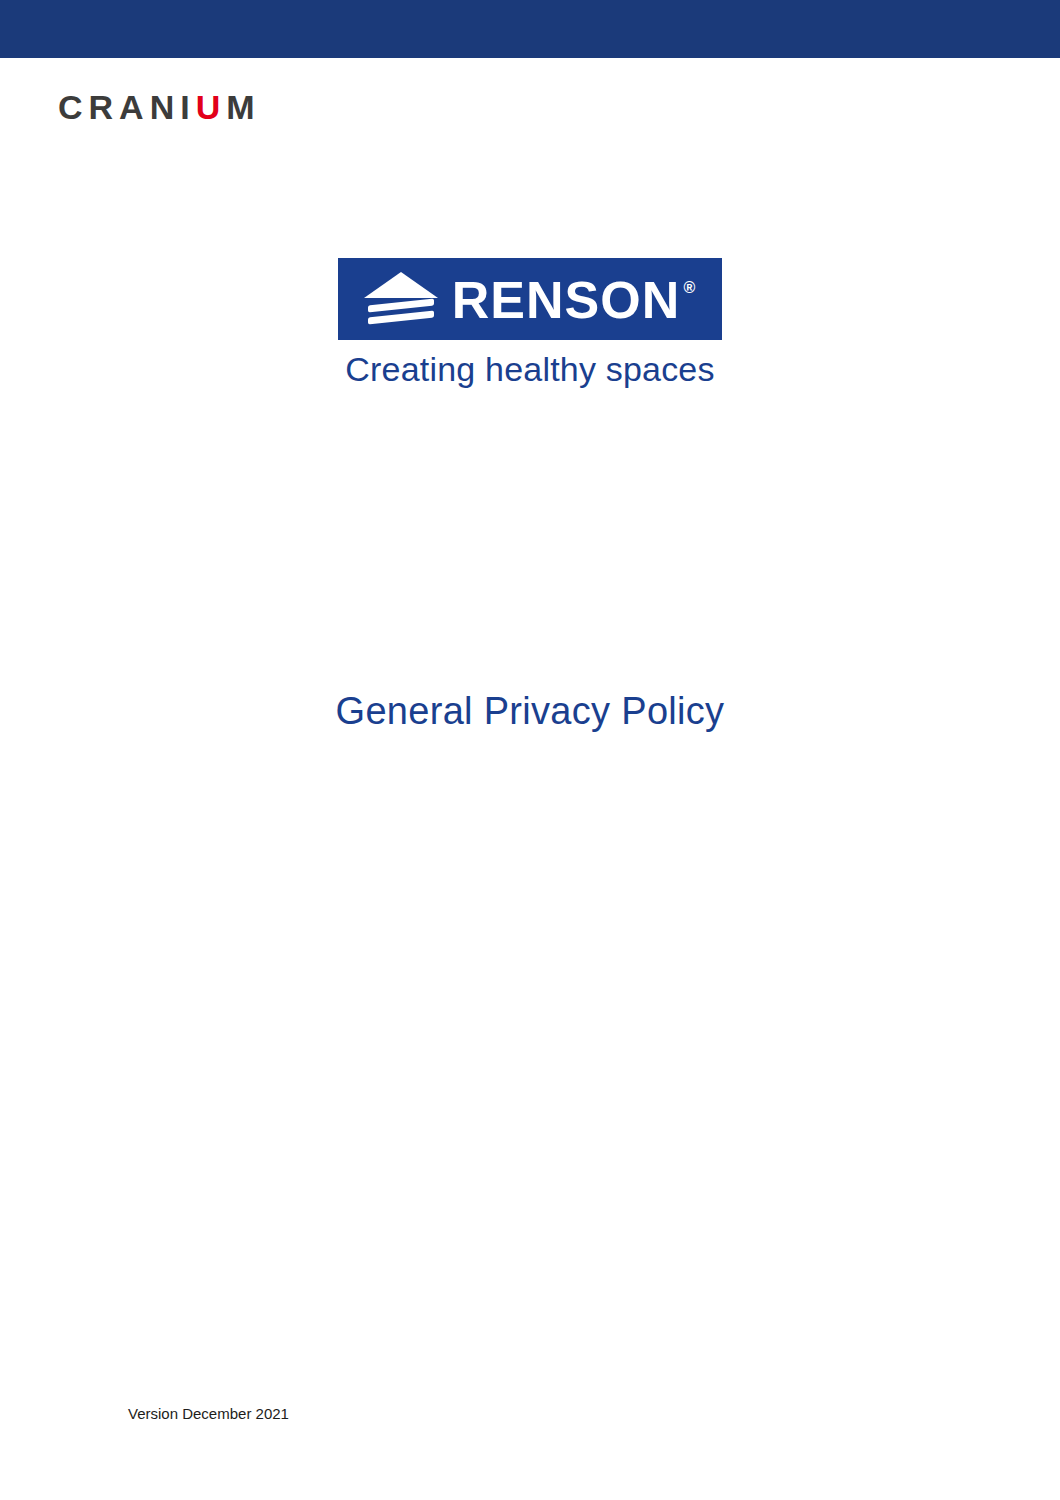CRANIUM
RENSON®
Creating healthy spaces
General Privacy Policy
Version December 2021